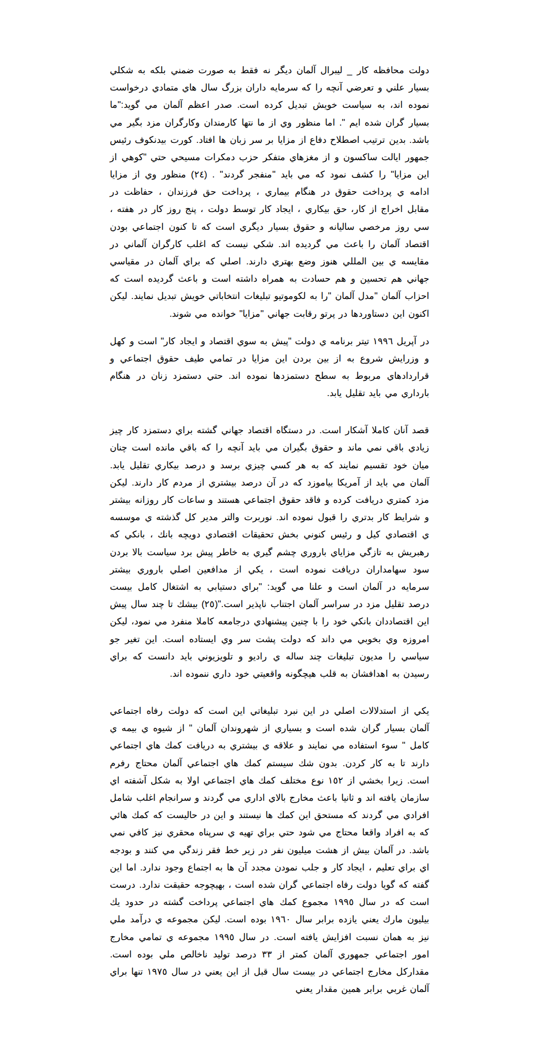دولت محافظه كار _ ليبرال آلمان ديگر نه فقط به صورت ضمني بلكه به شكلي بسيار علني و تعرضي آنچه را كه سرمايه داران بزرگ سال هاي متمادي درخواست نموده اند، به سياست خويش تبديل كرده است. صدر اعظم آلمان مي گويد:"ما بسيار گران شده ايم ". اما منظور وي از ما نتها كارمندان وكارگران مزد بگير مي باشد. بدين ترتيب اصطلاح دفاع از مزايا بر سر زبان ها افتاد. كورت بيدنكوف رئيس جمهور ايالت ساكسون و از مغزهاي متفكر حزب دمكرات مسيحي حتي "كوهي از اين مزايا" را كشف نمود كه مي بايد "منفجر گردند" . (٢٤) منظور وي از مزايا ادامه ي پرداخت حقوق در هنگام بيماري ، پرداخت حق فرزندان ، حفاظت در مقابل اخراج از كار، حق بيكاري ، ايجاد كار توسط دولت ، پنج روز كار در هفته ، سي روز مرخصي ساليانه و حقوق بسيار ديگري است كه تا كنون اجتماعي بودن اقتصاد آلمان را باعث مي گرديده اند. شكي نيست كه اغلب كارگران آلماني در مقايسه ي بين المللي هنوز وضع بهتري دارند. اصلي كه براي آلمان در مقياسي جهاني هم تحسين و هم حسادت به همراه داشته است و باعث گرديده است كه احزاب آلمان "مدل آلمان "را به لكوموتيو تبليغات انتخاباتي خويش تبديل نمايند. ليكن اكنون اين دستاوردها در پرتو رقابت جهاني "مزايا" خوانده مي شوند.
در آپريل ١٩٩٦ تيتر برنامه ي دولت "پيش به سوي اقتصاد و ايجاد كار" است و كهل و وزرايش شروع به از بين بردن اين مزايا در تمامي طيف حقوق اجتماعي و قراردادهاي مربوط به سطح دستمزدها نموده اند. حتي دستمزد زنان در هنگام بارداري مي بايد تقليل يابد.
قصد آنان كاملا آشكار است. در دستگاه اقتصاد جهاني گشته براي دستمزد كار چيز زيادي باقي نمي ماند و حقوق بگيران مي بايد آنچه را كه باقي مانده است چنان ميان خود تقسيم نمايند كه به هر كسي چيزي برسد و درصد بيكاري تقليل يابد. آلمان مي بايد از آمريكا بياموزد كه در آن درصد بيشتري از مردم كار دارند. ليكن مزد كمتري دريافت كرده و فاقد حقوق اجتماعي هستند و ساعات كار روزانه بيشتر و شرايط كار بدتري را قبول نموده اند. نوربرت والتر مدير كل گذشته ي موسسه ي اقتصادي كيل و رئيس كنوني بخش تحقيقات اقتصادي دويچه بانك ، بانكي كه رهبريش به تازگي مزاياي باروري چشم گيري به خاطر پيش برد سياست بالا بردن سود سهامداران دريافت نموده است ، يكي از مدافعين اصلي باروري بيشتر سرمايه در آلمان است و علنا مي گويد: "براي دستيابي به اشتغال كامل بيست درصد تقليل مزد در سراسر آلمان اجتناب ناپذير است."(٢٥) بيشك تا چند سال پيش اين اقتصاددان بانكي خود را با چنين پيشنهادي درجامعه كاملا منفرد مي نمود، ليكن امروزه وي بخوبي مي داند كه دولت پشت سر وي ايستاده است. اين تغير جو سياسي را مديون تبليغات چند ساله ي راديو و تلويزيوني بايد دانست كه براي رسيدن به اهدافشان به قلب هيچگونه واقعيتي خود داري ننموده اند.
يكي از استدلالات اصلي در اين نبرد تبليغاتي اين است كه دولت رفاه اجتماعي آلمان بسيار گران شده است و بسياري از شهروندان آلمان " از شيوه ي بيمه ي كامل " سوء استفاده مي نمايند و علاقه ي بيشتري به دريافت كمك هاي اجتماعي دارند تا به كار كردن. بدون شك سيستم كمك هاي اجتماعي آلمان محتاج رفرم است. زيرا بخشي از ١٥٢ نوع مختلف كمك هاي اجتماعي اولا به شكل آشفته اي سازمان يافته اند و ثانيا باعث مخارج بالاي اداري مي گردند و سرانجام اغلب شامل افرادي مي گردند كه مستحق اين كمك ها نيستند و اين در حاليست كه كمك هائي كه به افراد واقعا محتاج مي شود حتي براي تهيه ي سرپناه محقري نيز كافي نمي باشد. در آلمان بيش از هشت ميليون نفر در زير خط فقر زندگي مي كنند و بودجه اي براي تعليم ، ايجاد كار و جلب نمودن مجدد آن ها به اجتماع وجود ندارد. اما اين گفته كه گويا دولت رفاه اجتماعي گران شده است ، بهيچوجه حقيقت ندارد. درست است كه در سال ١٩٩٥ مجموع كمك هاي اجتماعي پرداخت گشته در حدود يك بيليون مارك يعني يازده برابر سال ١٩٦٠ بوده است. ليكن مجموعه ي درآمد ملي نيز به همان نسبت افزايش يافته است. در سال ١٩٩٥ مجموعه ي تمامي مخارج امور اجتماعي جمهوري آلمان كمتر از ٣٣ درصد توليد ناخالص ملي بوده است. مقداركل مخارج اجتماعي در بيست سال قبل از اين يعني در سال ١٩٧٥ تنها براي آلمان غربي برابر همين مقدار يعني